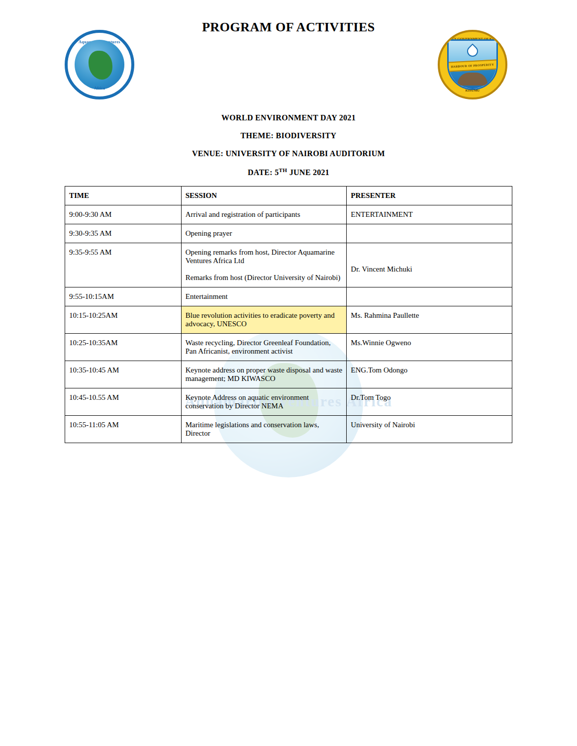PROGRAM OF ACTIVITIES
Aquamarine ventures
Africa
COUNTY GOVERNMENT OF KISUMU
HARBOUR OF PROSPERITY
KISUMU
Aquamarine ventures Africa
WORLD ENVIRONMENT DAY 2021
THEME: BIODIVERSITY
VENUE: UNIVERSITY OF NAIROBI AUDITORIUM
DATE: 5TH JUNE 2021
| TIME | SESSION | PRESENTER |
| --- | --- | --- |
| 9:00-9:30 AM | Arrival and registration of participants | ENTERTAINMENT |
| 9:30-9:35 AM | Opening prayer | |
| 9:35-9:55 AM | Opening remarks from host, Director Aquamarine Ventures Africa Ltd Remarks from host (Director University of Nairobi) | Dr. Vincent Michuki |
| 9:55-10:15AM | Entertainment | |
| 10:15-10:25AM | Blue revolution activities to eradicate poverty and advocacy, UNESCO | Ms. Rahmina Paullette |
| 10:25-10:35AM | Waste recycling, Director Greenleaf Foundation, Pan Africanist, environment activist | Ms.Winnie Ogweno |
| 10:35-10:45 AM | Keynote address on proper waste disposal and waste management; MD KIWASCO | ENG.Tom Odongo |
| 10:45-10.55 AM | Keynote Address on aquatic environment conservation by Director NEMA | Dr.Tom Togo |
| 10:55-11:05 AM | Maritime legislations and conservation laws, Director | University of Nairobi |